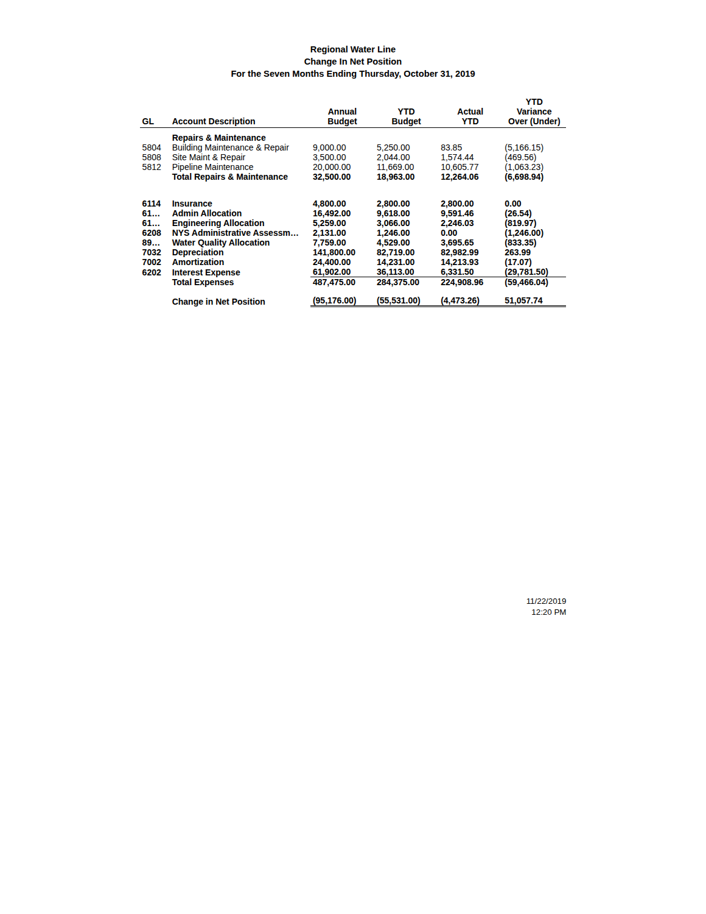Regional Water Line
Change In Net Position
For the Seven Months Ending Thursday, October 31, 2019
| | | | | | YTD |
| --- | --- | --- | --- | --- | --- |
| | | Annual | YTD | Actual | Variance |
| GL | Account Description | Budget | Budget | YTD | Over (Under) |
| | Repairs & Maintenance | | | | |
| 5804 | Building Maintenance & Repair | 9,000.00 | 5,250.00 | 83.85 | (5,166.15) |
| 5808 | Site Maint & Repair | 3,500.00 | 2,044.00 | 1,574.44 | (469.56) |
| 5812 | Pipeline Maintenance | 20,000.00 | 11,669.00 | 10,605.77 | (1,063.23) |
| | Total Repairs & Maintenance | 32,500.00 | 18,963.00 | 12,264.06 | (6,698.94) |
| 6114 | Insurance | 4,800.00 | 2,800.00 | 2,800.00 | 0.00 |
| 61… | Admin Allocation | 16,492.00 | 9,618.00 | 9,591.46 | (26.54) |
| 61… | Engineering Allocation | 5,259.00 | 3,066.00 | 2,246.03 | (819.97) |
| 6208 | NYS Administrative Assessm… | 2,131.00 | 1,246.00 | 0.00 | (1,246.00) |
| 89… | Water Quality Allocation | 7,759.00 | 4,529.00 | 3,695.65 | (833.35) |
| 7032 | Depreciation | 141,800.00 | 82,719.00 | 82,982.99 | 263.99 |
| 7002 | Amortization | 24,400.00 | 14,231.00 | 14,213.93 | (17.07) |
| 6202 | Interest Expense | 61,902.00 | 36,113.00 | 6,331.50 | (29,781.50) |
| | Total Expenses | 487,475.00 | 284,375.00 | 224,908.96 | (59,466.04) |
| | Change in Net Position | (95,176.00) | (55,531.00) | (4,473.26) | 51,057.74 |
11/22/2019
12:20 PM